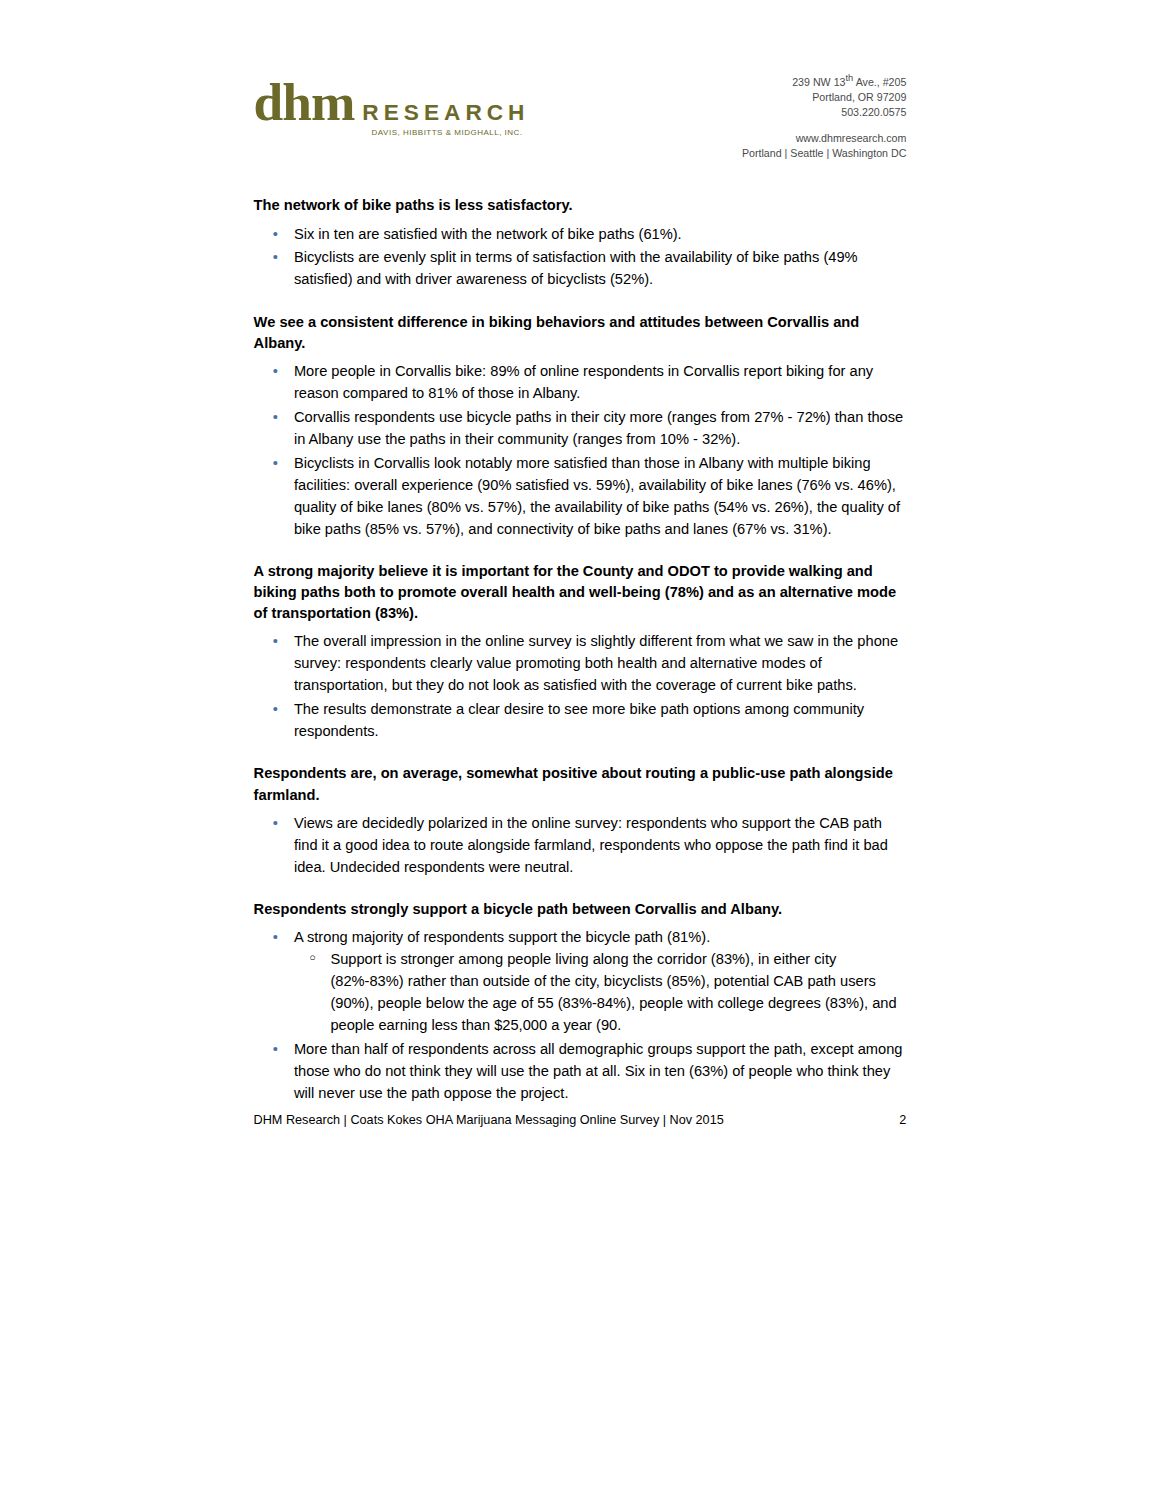dhm RESEARCH
DAVIS, HIBBITTS & MIDGHALL, INC.
239 NW 13th Ave., #205
Portland, OR 97209
503.220.0575
www.dhmresearch.com
Portland | Seattle | Washington DC
The network of bike paths is less satisfactory.
Six in ten are satisfied with the network of bike paths (61%).
Bicyclists are evenly split in terms of satisfaction with the availability of bike paths (49% satisfied) and with driver awareness of bicyclists (52%).
We see a consistent difference in biking behaviors and attitudes between Corvallis and Albany.
More people in Corvallis bike: 89% of online respondents in Corvallis report biking for any reason compared to 81% of those in Albany.
Corvallis respondents use bicycle paths in their city more (ranges from 27% - 72%) than those in Albany use the paths in their community (ranges from 10% - 32%).
Bicyclists in Corvallis look notably more satisfied than those in Albany with multiple biking facilities: overall experience (90% satisfied vs. 59%), availability of bike lanes (76% vs. 46%), quality of bike lanes (80% vs. 57%), the availability of bike paths (54% vs. 26%), the quality of bike paths (85% vs. 57%), and connectivity of bike paths and lanes (67% vs. 31%).
A strong majority believe it is important for the County and ODOT to provide walking and biking paths both to promote overall health and well-being (78%) and as an alternative mode of transportation (83%).
The overall impression in the online survey is slightly different from what we saw in the phone survey: respondents clearly value promoting both health and alternative modes of transportation, but they do not look as satisfied with the coverage of current bike paths.
The results demonstrate a clear desire to see more bike path options among community respondents.
Respondents are, on average, somewhat positive about routing a public-use path alongside farmland.
Views are decidedly polarized in the online survey: respondents who support the CAB path find it a good idea to route alongside farmland, respondents who oppose the path find it bad idea. Undecided respondents were neutral.
Respondents strongly support a bicycle path between Corvallis and Albany.
A strong majority of respondents support the bicycle path (81%).
Support is stronger among people living along the corridor (83%), in either city (82%-83%) rather than outside of the city, bicyclists (85%), potential CAB path users (90%), people below the age of 55 (83%-84%), people with college degrees (83%), and people earning less than $25,000 a year (90.
More than half of respondents across all demographic groups support the path, except among those who do not think they will use the path at all. Six in ten (63%) of people who think they will never use the path oppose the project.
DHM Research | Coats Kokes OHA Marijuana Messaging Online Survey | Nov 2015 2